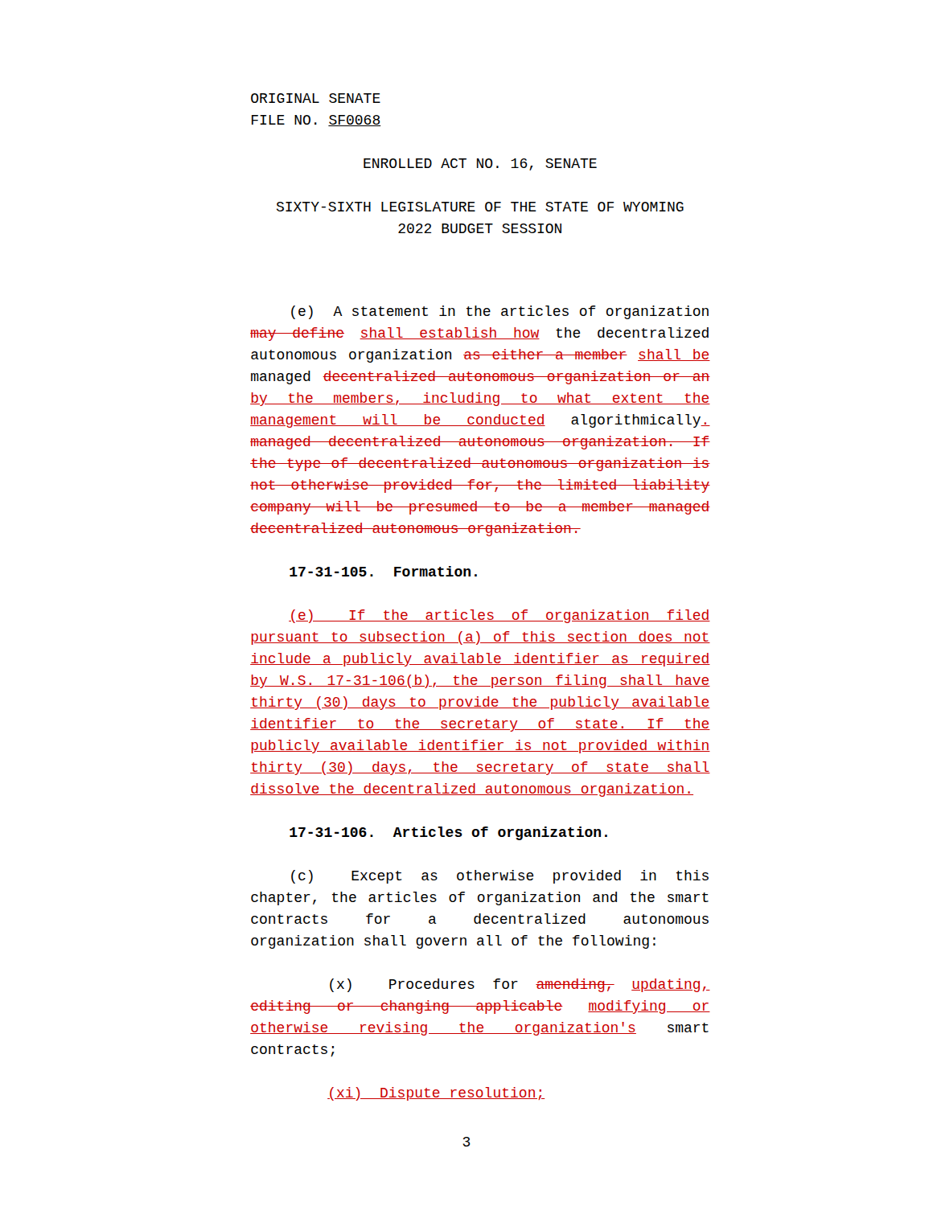ORIGINAL SENATE FILE NO. SF0068
ENROLLED ACT NO. 16, SENATE
SIXTY-SIXTH LEGISLATURE OF THE STATE OF WYOMING 2022 BUDGET SESSION
(e) A statement in the articles of organization may define shall establish how the decentralized autonomous organization as either a member shall be managed decentralized autonomous organization or an by the members, including to what extent the management will be conducted algorithmically. managed decentralized autonomous organization. If the type of decentralized autonomous organization is not otherwise provided for, the limited liability company will be presumed to be a member managed decentralized autonomous organization.
17-31-105. Formation.
(e) If the articles of organization filed pursuant to subsection (a) of this section does not include a publicly available identifier as required by W.S. 17-31-106(b), the person filing shall have thirty (30) days to provide the publicly available identifier to the secretary of state. If the publicly available identifier is not provided within thirty (30) days, the secretary of state shall dissolve the decentralized autonomous organization.
17-31-106. Articles of organization.
(c) Except as otherwise provided in this chapter, the articles of organization and the smart contracts for a decentralized autonomous organization shall govern all of the following:
(x) Procedures for amending, updating, editing or changing applicable modifying or otherwise revising the organization's smart contracts;
(xi) Dispute resolution;
3